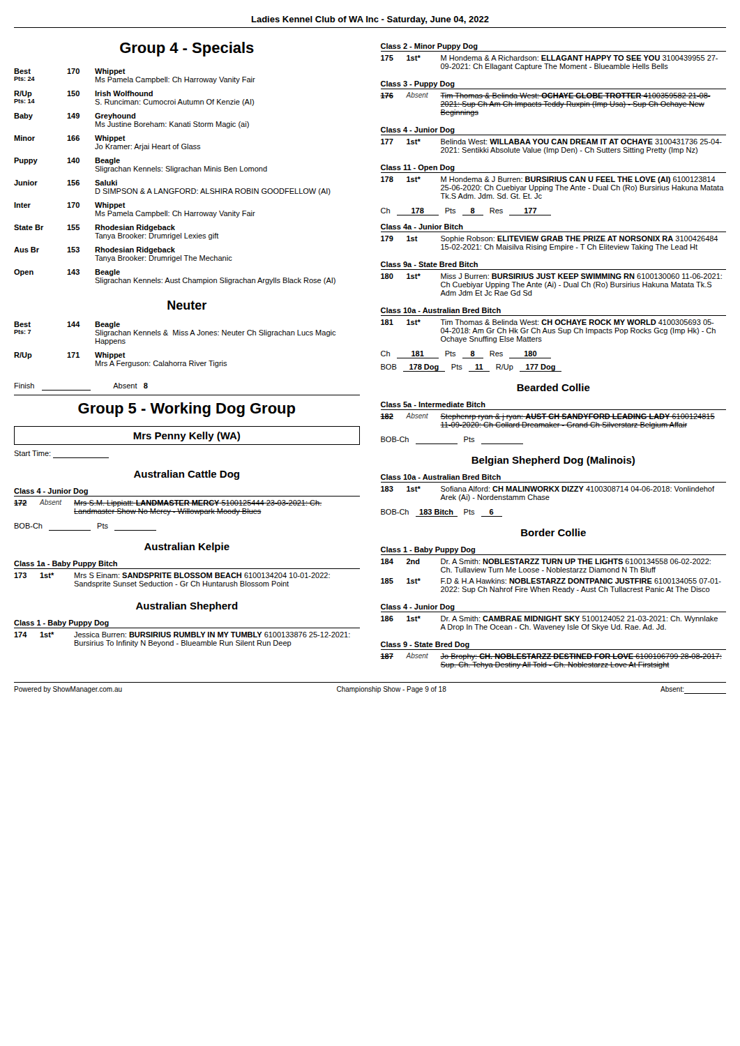Ladies Kennel Club of WA Inc - Saturday, June 04, 2022
Group 4 - Specials
| Best Pts: 24 | 170 | Whippet Ms Pamela Campbell: Ch Harroway Vanity Fair |
| R/Up Pts: 14 | 150 | Irish Wolfhound S. Runciman: Cumocroi Autumn Of Kenzie (AI) |
| Baby | 149 | Greyhound Ms Justine Boreham: Kanati Storm Magic (ai) |
| Minor | 166 | Whippet Jo Kramer: Arjai Heart of Glass |
| Puppy | 140 | Beagle Sligrachan Kennels: Sligrachan Minis Ben Lomond |
| Junior | 156 | Saluki D SIMPSON & A LANGFORD: ALSHIRA ROBIN GOODFELLOW (AI) |
| Inter | 170 | Whippet Ms Pamela Campbell: Ch Harroway Vanity Fair |
| State Br | 155 | Rhodesian Ridgeback Tanya Brooker: Drumrigel Lexies gift |
| Aus Br | 153 | Rhodesian Ridgeback Tanya Brooker: Drumrigel The Mechanic |
| Open | 143 | Beagle Sligrachan Kennels: Aust Champion Sligrachan Argylls Black Rose (AI) |
Neuter
| Best Pts: 7 | 144 | Beagle Sligrachan Kennels & Miss A Jones: Neuter Ch Sligrachan Lucs Magic Happens |
| R/Up | 171 | Whippet Mrs A Ferguson: Calahorra River Tigris |
Finish Absent 8
Group 5 - Working Dog Group
Mrs Penny Kelly (WA)
Start Time:
Australian Cattle Dog
Class 4 - Junior Dog
| 172 | Absent | Mrs S.M. Lippiatt: LANDMASTER MERCY 5100125444 23-03-2021: Ch. Landmaster Show No Mercy - Willowpark Moody Blues |
BOB-Ch Pts
Australian Kelpie
Class 1a - Baby Puppy Bitch
| 173 | 1st* | Mrs S Einam: SANDSPRITE BLOSSOM BEACH 6100134204 10-01-2022: Sandsprite Sunset Seduction - Gr Ch Huntarush Blossom Point |
Australian Shepherd
Class 1 - Baby Puppy Dog
| 174 | 1st* | Jessica Burren: BURSIRIUS RUMBLY IN MY TUMBLY 6100133876 25-12-2021: Bursirius To Infinity N Beyond - Blueamble Run Silent Run Deep |
Class 2 - Minor Puppy Dog
| 175 | 1st* | M Hondema & A Richardson: ELLAGANT HAPPY TO SEE YOU 3100439955 27-09-2021: Ch Ellagant Capture The Moment - Blueamble Hells Bells |
Class 3 - Puppy Dog
| 176 | Absent | Tim Thomas & Belinda West: OCHAYE GLOBE TROTTER 4100359582 21-08-2021: Sup Ch Am Ch Impacts Teddy Ruxpin (Imp Usa) - Sup Ch Ochaye New Beginnings |
Class 4 - Junior Dog
| 177 | 1st* | Belinda West: WILLABAA YOU CAN DREAM IT AT OCHAYE 3100431736 25-04-2021: Sentikki Absolute Value (Imp Den) - Ch Sutters Sitting Pretty (Imp Nz) |
Class 11 - Open Dog
| 178 | 1st* | M Hondema & J Burren: BURSIRIUS CAN U FEEL THE LOVE (AI) 6100123814 25-06-2020: Ch Cuebiyar Upping The Ante - Dual Ch (Ro) Bursirius Hakuna Matata Tk.S Adm. Jdm. Sd. Gt. Et. Jc |
Ch 178 Pts 8 Res 177
Class 4a - Junior Bitch
| 179 | 1st | Sophie Robson: ELITEVIEW GRAB THE PRIZE AT NORSONIX RA 3100426484 15-02-2021: Ch Maisilva Rising Empire - T Ch Eliteview Taking The Lead Ht |
Class 9a - State Bred Bitch
| 180 | 1st* | Miss J Burren: BURSIRIUS JUST KEEP SWIMMING RN 6100130060 11-06-2021: Ch Cuebiyar Upping The Ante (Ai) - Dual Ch (Ro) Bursirius Hakuna Matata Tk.S Adm Jdm Et Jc Rae Gd Sd |
Class 10a - Australian Bred Bitch
| 181 | 1st* | Tim Thomas & Belinda West: CH OCHAYE ROCK MY WORLD 4100305693 05-04-2018: Am Gr Ch Hk Gr Ch Aus Sup Ch Impacts Pop Rocks Gcg (Imp Hk) - Ch Ochaye Snuffing Else Matters |
Ch 181 Pts 8 Res 180
BOB 178 Dog Pts 11 R/Up 177 Dog
Bearded Collie
Class 5a - Intermediate Bitch
| 182 | Absent | Stephenrp ryan & j ryan: AUST CH SANDYFORD LEADING LADY 6100124815 11-09-2020: Ch Collard Dreamaker - Grand Ch Silverstarz Belgium Affair |
BOB-Ch Pts
Belgian Shepherd Dog (Malinois)
Class 10a - Australian Bred Bitch
| 183 | 1st* | Sofiana Alford: CH MALINWORKX DIZZY 4100308714 04-06-2018: Vonlindehof Arek (Ai) - Nordenstamm Chase |
BOB-Ch 183 Bitch Pts 6
Border Collie
Class 1 - Baby Puppy Dog
| 184 | 2nd | Dr. A Smith: NOBLESTARZZ TURN UP THE LIGHTS 6100134558 06-02-2022: Ch. Tullaview Turn Me Loose - Noblestarzz Diamond N Th Bluff |
| 185 | 1st* | F.D & H.A Hawkins: NOBLESTARZZ DONTPANIC JUSTFIRE 6100134055 07-01-2022: Sup Ch Nahrof Fire When Ready - Aust Ch Tullacrest Panic At The Disco |
Class 4 - Junior Dog
| 186 | 1st* | Dr. A Smith: CAMBRAE MIDNIGHT SKY 5100124052 21-03-2021: Ch. Wynnlake A Drop In The Ocean - Ch. Waveney Isle Of Skye Ud. Rae. Ad. Jd. |
Class 9 - State Bred Dog
| 187 | Absent | Jo Brophy: CH. NOBLESTARZZ DESTINED FOR LOVE 6100106799 28-08-2017: Sup. Ch. Tehya Destiny All Told - Ch. Noblestarzz Love At Firstsight |
Powered by ShowManager.com.au
Championship Show - Page 9 of 18
Absent: